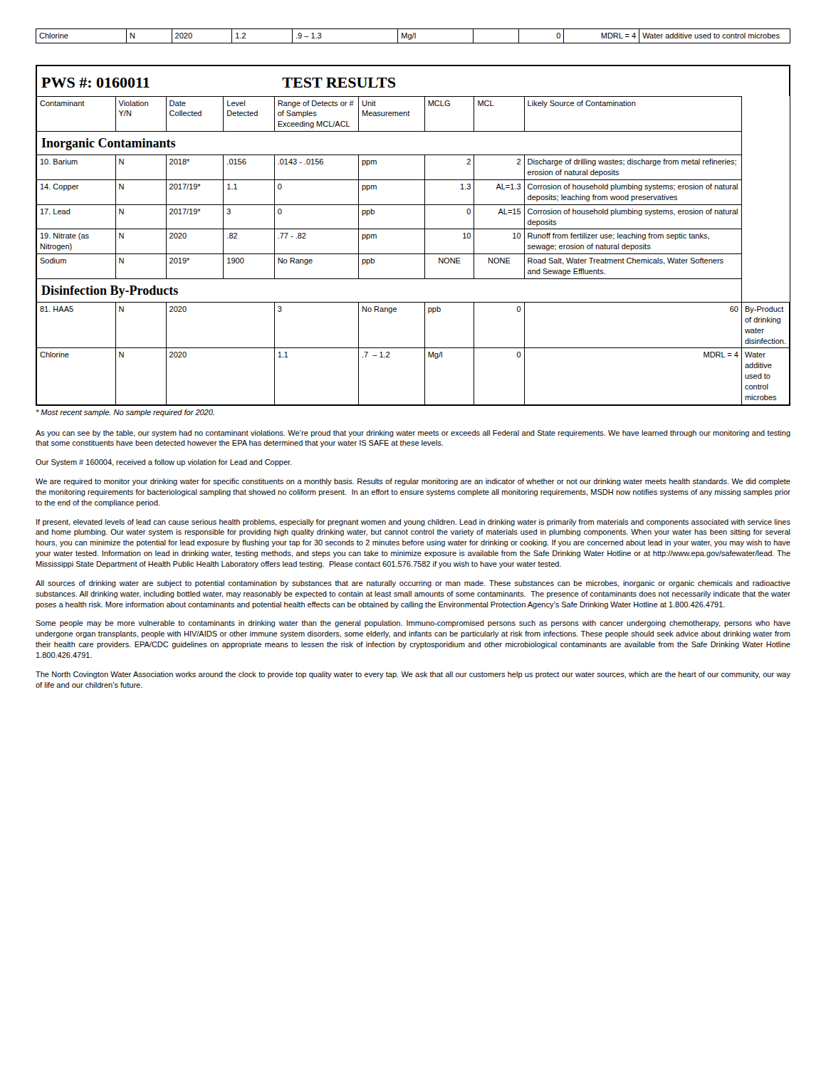| Chlorine | N | 2020 | 1.2 | .9 – 1.3 | Mg/l | | 0 | MDRL = 4 | Water additive used to control microbes |
PWS #: 0160011 TEST RESULTS
| Contaminant | Violation Y/N | Date Collected | Level Detected | Range of Detects or # of Samples Exceeding MCL/ACL | Unit Measurement | MCLG | MCL | Likely Source of Contamination |
| --- | --- | --- | --- | --- | --- | --- | --- | --- |
| Inorganic Contaminants |
| 10. Barium | N | 2018* | .0156 | .0143 - .0156 | ppm | 2 | 2 | Discharge of drilling wastes; discharge from metal refineries; erosion of natural deposits |
| 14. Copper | N | 2017/19* | 1.1 | 0 | ppm | 1.3 | AL=1.3 | Corrosion of household plumbing systems; erosion of natural deposits; leaching from wood preservatives |
| 17. Lead | N | 2017/19* | 3 | 0 | ppb | 0 | AL=15 | Corrosion of household plumbing systems, erosion of natural deposits |
| 19. Nitrate (as Nitrogen) | N | 2020 | .82 | .77 - .82 | ppm | 10 | 10 | Runoff from fertilizer use; leaching from septic tanks, sewage; erosion of natural deposits |
| Sodium | N | 2019* | 1900 | No Range | ppb | NONE | NONE | Road Salt, Water Treatment Chemicals, Water Softeners and Sewage Effluents. |
| Disinfection By-Products |
| 81. HAA5 | N | 2020 | 3 | No Range | ppb | 0 | 60 | By-Product of drinking water disinfection. |
| Chlorine | N | 2020 | 1.1 | .7 – 1.2 | Mg/l | 0 | MDRL = 4 | Water additive used to control microbes |
* Most recent sample. No sample required for 2020.
As you can see by the table, our system had no contaminant violations. We’re proud that your drinking water meets or exceeds all Federal and State requirements. We have learned through our monitoring and testing that some constituents have been detected however the EPA has determined that your water IS SAFE at these levels.
Our System # 160004, received a follow up violation for Lead and Copper.
We are required to monitor your drinking water for specific constituents on a monthly basis. Results of regular monitoring are an indicator of whether or not our drinking water meets health standards. We did complete the monitoring requirements for bacteriological sampling that showed no coliform present. In an effort to ensure systems complete all monitoring requirements, MSDH now notifies systems of any missing samples prior to the end of the compliance period.
If present, elevated levels of lead can cause serious health problems, especially for pregnant women and young children. Lead in drinking water is primarily from materials and components associated with service lines and home plumbing. Our water system is responsible for providing high quality drinking water, but cannot control the variety of materials used in plumbing components. When your water has been sitting for several hours, you can minimize the potential for lead exposure by flushing your tap for 30 seconds to 2 minutes before using water for drinking or cooking. If you are concerned about lead in your water, you may wish to have your water tested. Information on lead in drinking water, testing methods, and steps you can take to minimize exposure is available from the Safe Drinking Water Hotline or at http://www.epa.gov/safewater/lead. The Mississippi State Department of Health Public Health Laboratory offers lead testing. Please contact 601.576.7582 if you wish to have your water tested.
All sources of drinking water are subject to potential contamination by substances that are naturally occurring or man made. These substances can be microbes, inorganic or organic chemicals and radioactive substances. All drinking water, including bottled water, may reasonably be expected to contain at least small amounts of some contaminants. The presence of contaminants does not necessarily indicate that the water poses a health risk. More information about contaminants and potential health effects can be obtained by calling the Environmental Protection Agency’s Safe Drinking Water Hotline at 1.800.426.4791.
Some people may be more vulnerable to contaminants in drinking water than the general population. Immuno-compromised persons such as persons with cancer undergoing chemotherapy, persons who have undergone organ transplants, people with HIV/AIDS or other immune system disorders, some elderly, and infants can be particularly at risk from infections. These people should seek advice about drinking water from their health care providers. EPA/CDC guidelines on appropriate means to lessen the risk of infection by cryptosporidium and other microbiological contaminants are available from the Safe Drinking Water Hotline 1.800.426.4791.
The North Covington Water Association works around the clock to provide top quality water to every tap. We ask that all our customers help us protect our water sources, which are the heart of our community, our way of life and our children’s future.